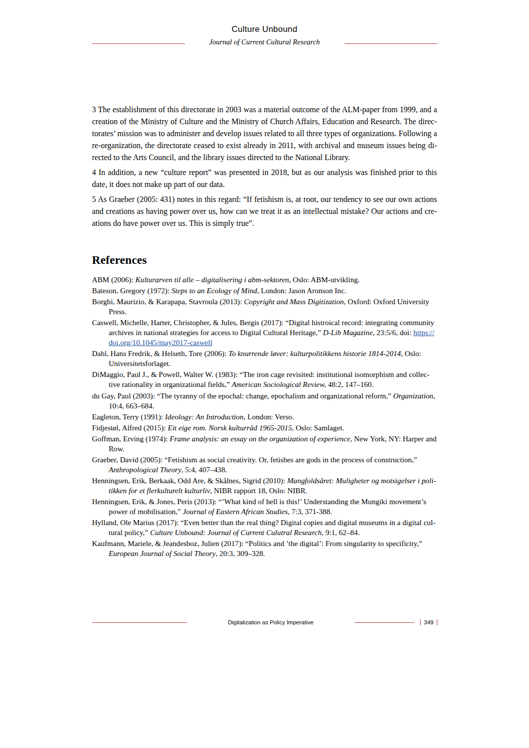Culture Unbound
Journal of Current Cultural Research
3 The establishment of this directorate in 2003 was a material outcome of the ALM-paper from 1999, and a creation of the Ministry of Culture and the Ministry of Church Affairs, Education and Research. The directorates’ mission was to administer and develop issues related to all three types of organizations. Following a re-organization, the directorate ceased to exist already in 2011, with archival and museum issues being directed to the Arts Council, and the library issues directed to the National Library.
4 In addition, a new “culture report” was presented in 2018, but as our analysis was finished prior to this date, it does not make up part of our data.
5 As Graeber (2005: 431) notes in this regard: “If fetishism is, at root, our tendency to see our own actions and creations as having power over us, how can we treat it as an intellectual mistake? Our actions and creations do have power over us. This is simply true”.
References
ABM (2006): Kulturarven til alle – digitalisering i abm-sektoren, Oslo: ABM-utvikling.
Bateson, Gregory (1972): Steps to an Ecology of Mind, London: Jason Aronson Inc.
Borghi, Maurizio, & Karapapa, Stavroula (2013): Copyright and Mass Digitization, Oxford: Oxford University Press.
Caswell, Michelle, Harter, Christopher, & Jules, Bergis (2017): “Digital histroical record: integrating community archives in national strategies for access to Digital Cultural Heritage,” D-Lib Magazine, 23:5/6, doi: https://doi.org/10.1045/may2017-caswell
Dahl, Hans Fredrik, & Helseth, Tore (2006): To knurrende løver: kulturpolitikkens historie 1814-2014, Oslo: Universitetsforlaget.
DiMaggio, Paul J., & Powell, Walter W. (1983): “The iron cage revisited: institutional isomorphism and collective rationality in organizational fields,” American Sociological Review, 48:2, 147–160.
du Gay, Paul (2003): “The tyranny of the epochal: change, epochalism and organizational reform,” Organization, 10:4, 663–684.
Eagleton, Terry (1991): Ideology: An Introduction, London: Verso.
Fidjestøl, Alfred (2015): Eit eige rom. Norsk kulturråd 1965-2015, Oslo: Samlaget.
Goffman, Erving (1974): Frame analysis: an essay on the organization of experience, New York, NY: Harper and Row.
Graeber, David (2005): “Fetishism as social creativity. Or, fetishes are gods in the process of construction,” Anthropological Theory, 5:4, 407–438.
Henningsen, Erik, Berkaak, Odd Are, & Skålnes, Sigrid (2010): Mangfoldsåret: Muligheter og motsigelser i politikken for et flerkulturelt kulturliv, NIBR rapport 18, Oslo: NIBR.
Henningsen, Erik, & Jones, Peris (2013): “’What kind of hell is this!’ Understanding the Mungiki movement’s power of mobilisation,” Journal of Eastern African Studies, 7:3, 371-388.
Hylland, Ole Marius (2017): “Even better than the real thing? Digital copies and digital museums in a digital cultural policy,” Culture Unbound: Journal of Current Culutral Research, 9:1, 62–84.
Kaufmann, Mariele, & Jeandesboz, Julien (2017): “Politics and ’the digital’: From singularity to specificity,” European Journal of Social Theory, 20:3, 309–328.
Digitalization as Policy Imperative 349